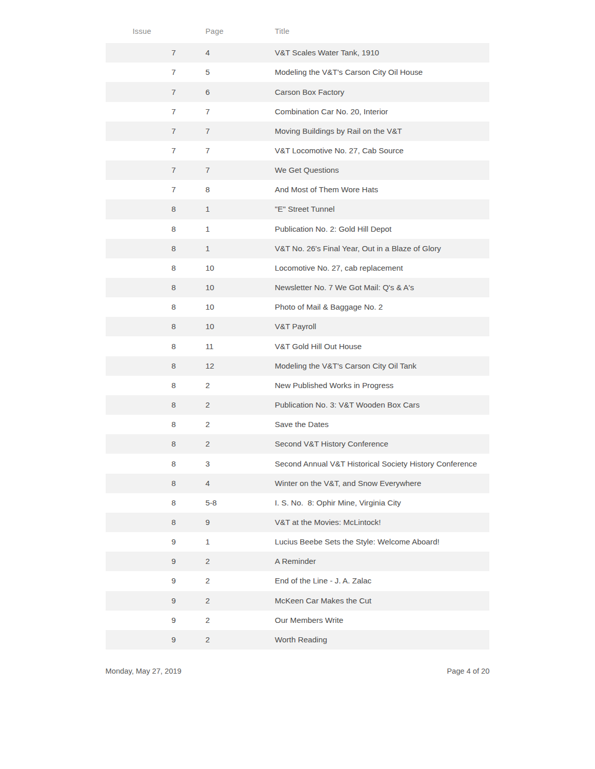| Issue | Page | Title |
| --- | --- | --- |
| 7 | 4 | V&T Scales Water Tank, 1910 |
| 7 | 5 | Modeling the V&T's Carson City Oil House |
| 7 | 6 | Carson Box Factory |
| 7 | 7 | Combination Car No. 20, Interior |
| 7 | 7 | Moving Buildings by Rail on the V&T |
| 7 | 7 | V&T Locomotive No. 27, Cab Source |
| 7 | 7 | We Get Questions |
| 7 | 8 | And Most of Them Wore Hats |
| 8 | 1 | "E" Street Tunnel |
| 8 | 1 | Publication No. 2: Gold Hill Depot |
| 8 | 1 | V&T No. 26's Final Year, Out in a Blaze of Glory |
| 8 | 10 | Locomotive No. 27, cab replacement |
| 8 | 10 | Newsletter No. 7 We Got Mail: Q's & A's |
| 8 | 10 | Photo of Mail & Baggage No. 2 |
| 8 | 10 | V&T Payroll |
| 8 | 11 | V&T Gold Hill Out House |
| 8 | 12 | Modeling the V&T's Carson City Oil Tank |
| 8 | 2 | New Published Works in Progress |
| 8 | 2 | Publication No. 3: V&T Wooden Box Cars |
| 8 | 2 | Save the Dates |
| 8 | 2 | Second V&T History Conference |
| 8 | 3 | Second Annual V&T Historical Society History Conference |
| 8 | 4 | Winter on the V&T, and Snow Everywhere |
| 8 | 5-8 | I. S. No. 8: Ophir Mine, Virginia City |
| 8 | 9 | V&T at the Movies: McLintock! |
| 9 | 1 | Lucius Beebe Sets the Style: Welcome Aboard! |
| 9 | 2 | A Reminder |
| 9 | 2 | End of the Line - J. A. Zalac |
| 9 | 2 | McKeen Car Makes the Cut |
| 9 | 2 | Our Members Write |
| 9 | 2 | Worth Reading |
Monday, May 27, 2019
Page 4 of 20